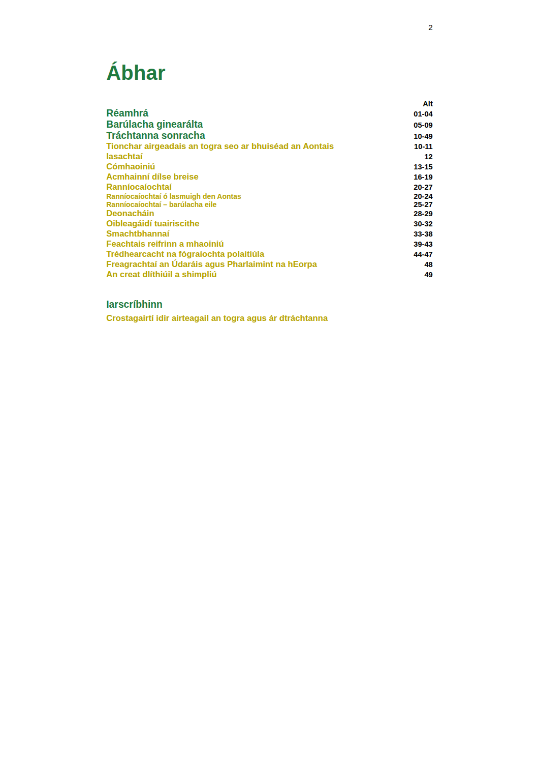2
Ábhar
| | Alt |
| Réamhrá | 01-04 |
| Barúlacha ginearálta | 05-09 |
| Tráchtanna sonracha | 10-49 |
| Tionchar airgeadais an togra seo ar bhuiséad an Aontais | 10-11 |
| Iasachtaí | 12 |
| Cómhaoiniú | 13-15 |
| Acmhainní dílse breise | 16-19 |
| Ranníocaíochtaí | 20-27 |
| Ranníocaíochtaí ó lasmuigh den Aontas | 20-24 |
| Ranníocaíochtaí – barúlacha eile | 25-27 |
| Deonacháin | 28-29 |
| Oibleagáidí tuairiscithe | 30-32 |
| Smachtbhannaí | 33-38 |
| Feachtais reifrinn a mhaoiniú | 39-43 |
| Trédhearcacht na fógraíochta polaitiúla | 44-47 |
| Freagrachtaí an Údaráis agus Pharlaimint na hEorpa | 48 |
| An creat dlíthiúil a shimpliú | 49 |
Iarscríbhinn
Crostagairtí idir airteagail an togra agus ár dtráchtanna